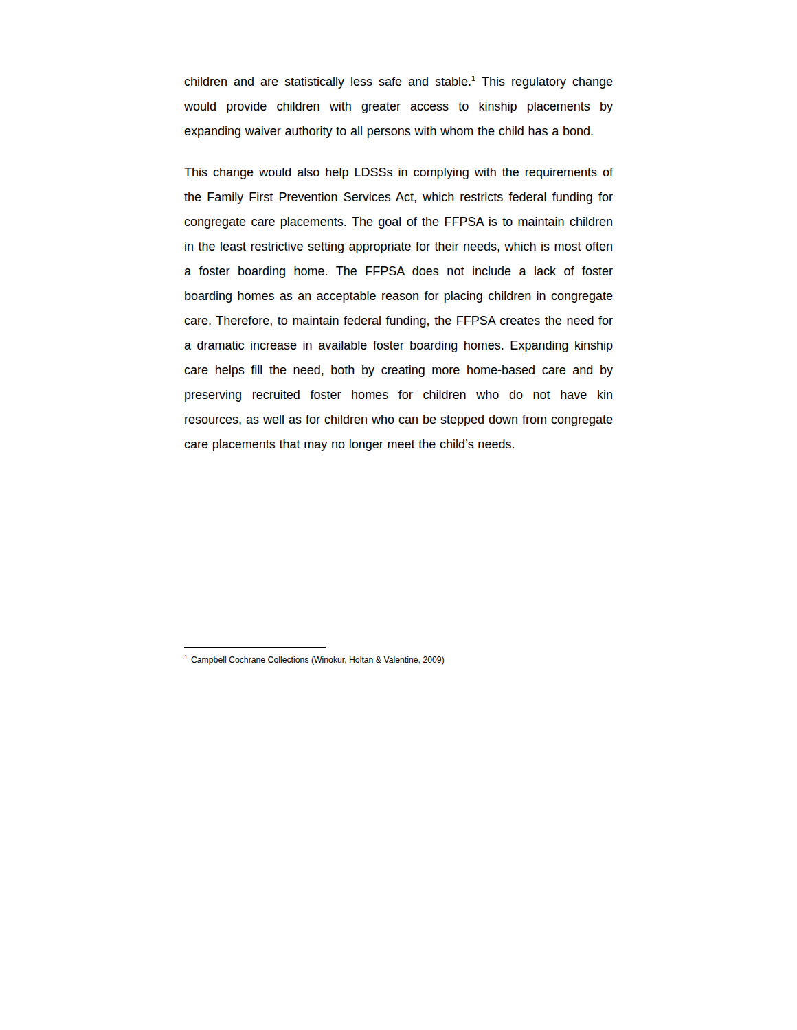children and are statistically less safe and stable.1 This regulatory change would provide children with greater access to kinship placements by expanding waiver authority to all persons with whom the child has a bond.
This change would also help LDSSs in complying with the requirements of the Family First Prevention Services Act, which restricts federal funding for congregate care placements. The goal of the FFPSA is to maintain children in the least restrictive setting appropriate for their needs, which is most often a foster boarding home. The FFPSA does not include a lack of foster boarding homes as an acceptable reason for placing children in congregate care. Therefore, to maintain federal funding, the FFPSA creates the need for a dramatic increase in available foster boarding homes. Expanding kinship care helps fill the need, both by creating more home-based care and by preserving recruited foster homes for children who do not have kin resources, as well as for children who can be stepped down from congregate care placements that may no longer meet the child’s needs.
1 Campbell Cochrane Collections (Winokur, Holtan & Valentine, 2009)